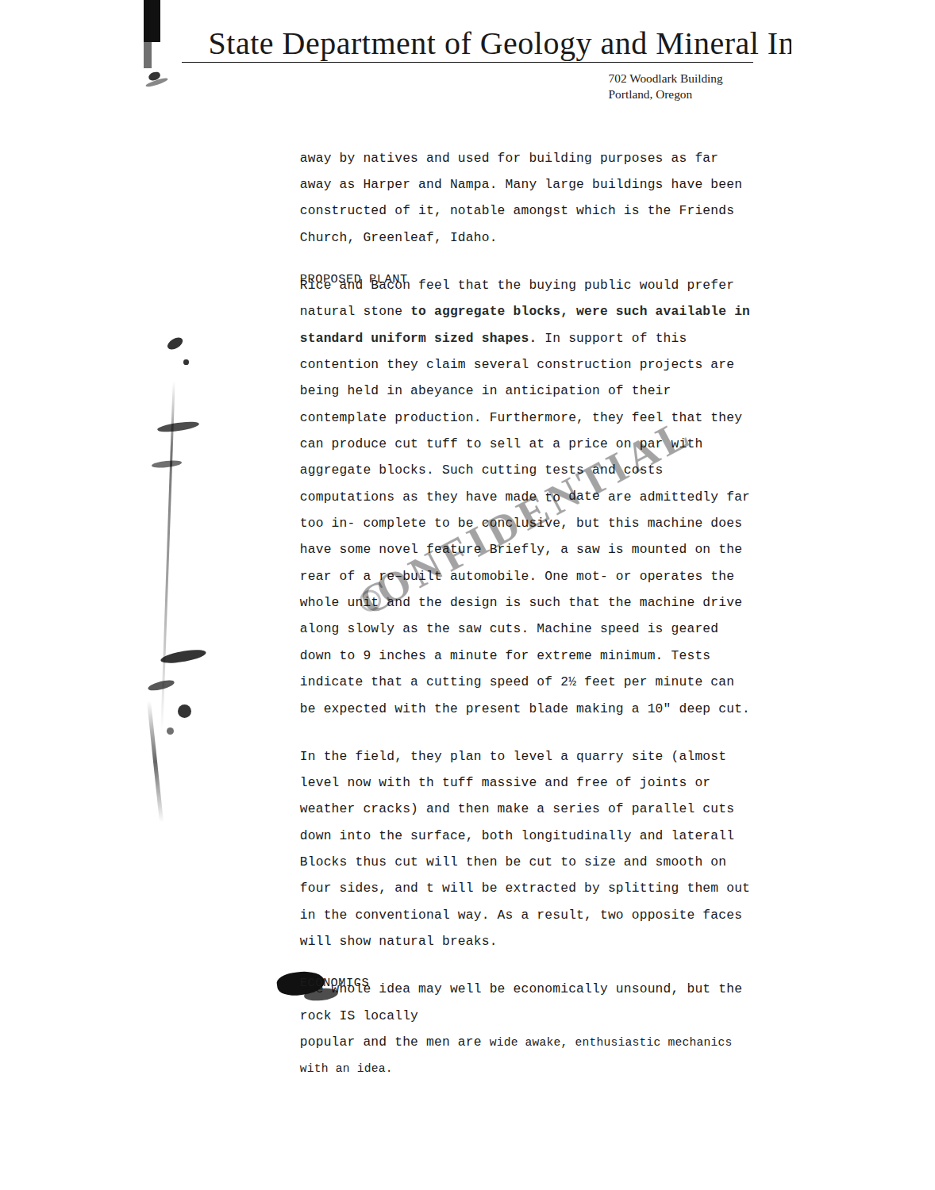State Department of Geology and Mineral Industries
702 Woodlark Building
Portland, Oregon
CONFIDENTIAL
away by natives and used for building purposes as far away as Harper and Nampa. Many large buildings have been constructed of it, notable amongst which is the Friends Church, Greenleaf, Idaho.
Proposed Plant
Rice and Bacon feel that the buying public would prefer natural stone to aggregate blocks, were such available in standard uniform sized shapes. In support of this contention they claim several construction projects are being held in abeyance in anticipation of their contemplate production. Furthermore, they feel that they can produce cut tuff to sell at a price on par with aggregate blocks. Such cutting tests and costs computations as they have made to date are admittedly far too in- complete to be conclusive, but this machine does have some novel feature Briefly, a saw is mounted on the rear of a re–built automobile. One mot- or operates the whole unit and the design is such that the machine drive along slowly as the saw cuts. Machine speed is geared down to 9 inches a minute for extreme minimum. Tests indicate that a cutting speed of 2½ feet per minute can be expected with the present blade making a 10" deep cut.
In the field, they plan to level a quarry site (almost level now with th tuff massive and free of joints or weather cracks) and then make a series of parallel cuts down into the surface, both longitudinally and laterall Blocks thus cut will then be cut to size and smooth on four sides, and t will be extracted by splitting them out in the conventional way. As a result, two opposite faces will show natural breaks.
ECONOMICS
The whole idea may well be economically unsound, but the rock IS locally
popular and the men are wide awake, enthusiastic mechanics with an idea.